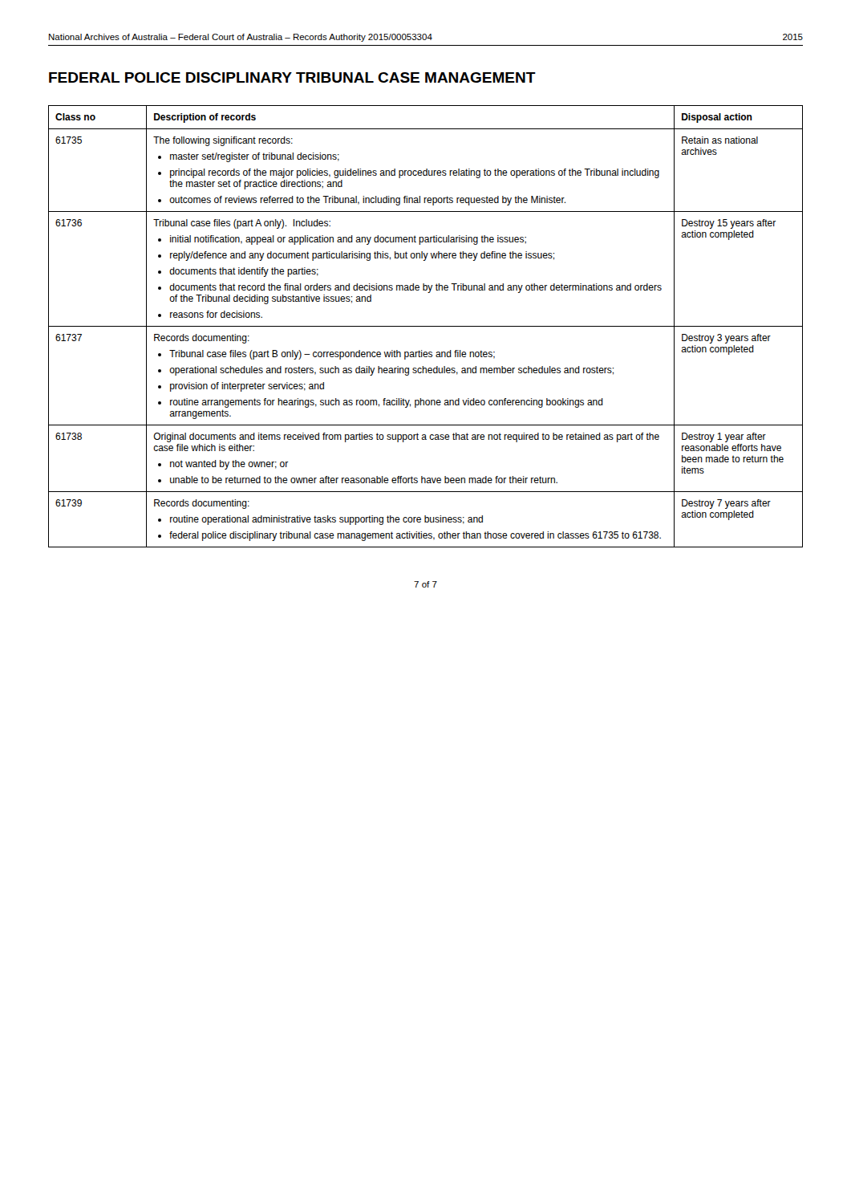National Archives of Australia – Federal Court of Australia – Records Authority 2015/00053304 2015
FEDERAL POLICE DISCIPLINARY TRIBUNAL CASE MANAGEMENT
| Class no | Description of records | Disposal action |
| --- | --- | --- |
| 61735 | The following significant records: master set/register of tribunal decisions; principal records of the major policies, guidelines and procedures relating to the operations of the Tribunal including the master set of practice directions; and outcomes of reviews referred to the Tribunal, including final reports requested by the Minister. | Retain as national archives |
| 61736 | Tribunal case files (part A only). Includes: initial notification, appeal or application and any document particularising the issues; reply/defence and any document particularising this, but only where they define the issues; documents that identify the parties; documents that record the final orders and decisions made by the Tribunal and any other determinations and orders of the Tribunal deciding substantive issues; and reasons for decisions. | Destroy 15 years after action completed |
| 61737 | Records documenting: Tribunal case files (part B only) – correspondence with parties and file notes; operational schedules and rosters, such as daily hearing schedules, and member schedules and rosters; provision of interpreter services; and routine arrangements for hearings, such as room, facility, phone and video conferencing bookings and arrangements. | Destroy 3 years after action completed |
| 61738 | Original documents and items received from parties to support a case that are not required to be retained as part of the case file which is either: not wanted by the owner; or unable to be returned to the owner after reasonable efforts have been made for their return. | Destroy 1 year after reasonable efforts have been made to return the items |
| 61739 | Records documenting: routine operational administrative tasks supporting the core business; and federal police disciplinary tribunal case management activities, other than those covered in classes 61735 to 61738. | Destroy 7 years after action completed |
7 of 7